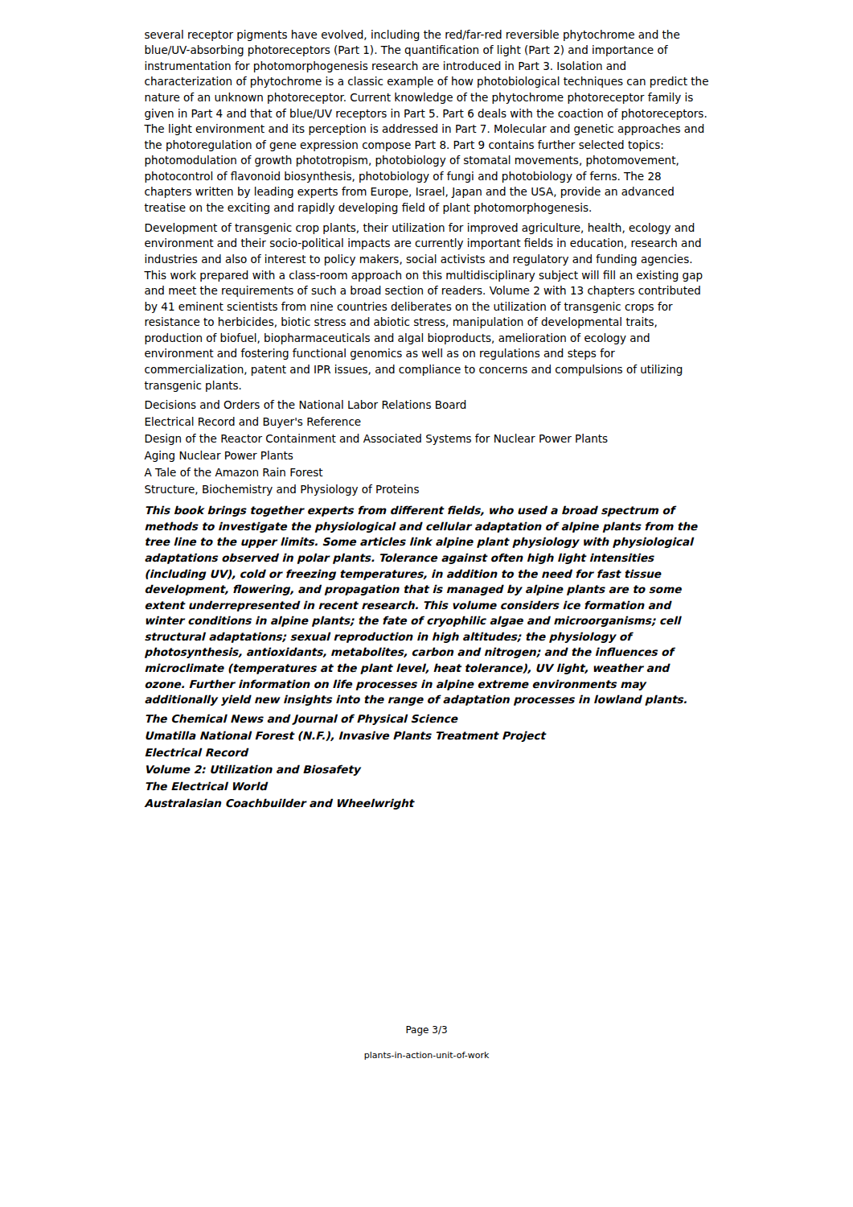several receptor pigments have evolved, including the red/far-red reversible phytochrome and the blue/UV-absorbing photoreceptors (Part 1). The quantification of light (Part 2) and importance of instrumentation for photomorphogenesis research are introduced in Part 3. Isolation and characterization of phytochrome is a classic example of how photobiological techniques can predict the nature of an unknown photoreceptor. Current knowledge of the phytochrome photoreceptor family is given in Part 4 and that of blue/UV receptors in Part 5. Part 6 deals with the coaction of photoreceptors. The light environment and its perception is addressed in Part 7. Molecular and genetic approaches and the photoregulation of gene expression compose Part 8. Part 9 contains further selected topics: photomodulation of growth phototropism, photobiology of stomatal movements, photomovement, photocontrol of flavonoid biosynthesis, photobiology of fungi and photobiology of ferns. The 28 chapters written by leading experts from Europe, Israel, Japan and the USA, provide an advanced treatise on the exciting and rapidly developing field of plant photomorphogenesis.
Development of transgenic crop plants, their utilization for improved agriculture, health, ecology and environment and their socio-political impacts are currently important fields in education, research and industries and also of interest to policy makers, social activists and regulatory and funding agencies. This work prepared with a class-room approach on this multidisciplinary subject will fill an existing gap and meet the requirements of such a broad section of readers. Volume 2 with 13 chapters contributed by 41 eminent scientists from nine countries deliberates on the utilization of transgenic crops for resistance to herbicides, biotic stress and abiotic stress, manipulation of developmental traits, production of biofuel, biopharmaceuticals and algal bioproducts, amelioration of ecology and environment and fostering functional genomics as well as on regulations and steps for commercialization, patent and IPR issues, and compliance to concerns and compulsions of utilizing transgenic plants.
Decisions and Orders of the National Labor Relations Board
Electrical Record and Buyer's Reference
Design of the Reactor Containment and Associated Systems for Nuclear Power Plants
Aging Nuclear Power Plants
A Tale of the Amazon Rain Forest
Structure, Biochemistry and Physiology of Proteins
This book brings together experts from different fields, who used a broad spectrum of methods to investigate the physiological and cellular adaptation of alpine plants from the tree line to the upper limits. Some articles link alpine plant physiology with physiological adaptations observed in polar plants. Tolerance against often high light intensities (including UV), cold or freezing temperatures, in addition to the need for fast tissue development, flowering, and propagation that is managed by alpine plants are to some extent underrepresented in recent research. This volume considers ice formation and winter conditions in alpine plants; the fate of cryophilic algae and microorganisms; cell structural adaptations; sexual reproduction in high altitudes; the physiology of photosynthesis, antioxidants, metabolites, carbon and nitrogen; and the influences of microclimate (temperatures at the plant level, heat tolerance), UV light, weather and ozone. Further information on life processes in alpine extreme environments may additionally yield new insights into the range of adaptation processes in lowland plants.
The Chemical News and Journal of Physical Science
Umatilla National Forest (N.F.), Invasive Plants Treatment Project
Electrical Record
Volume 2: Utilization and Biosafety
The Electrical World
Australasian Coachbuilder and Wheelwright
Page 3/3
plants-in-action-unit-of-work